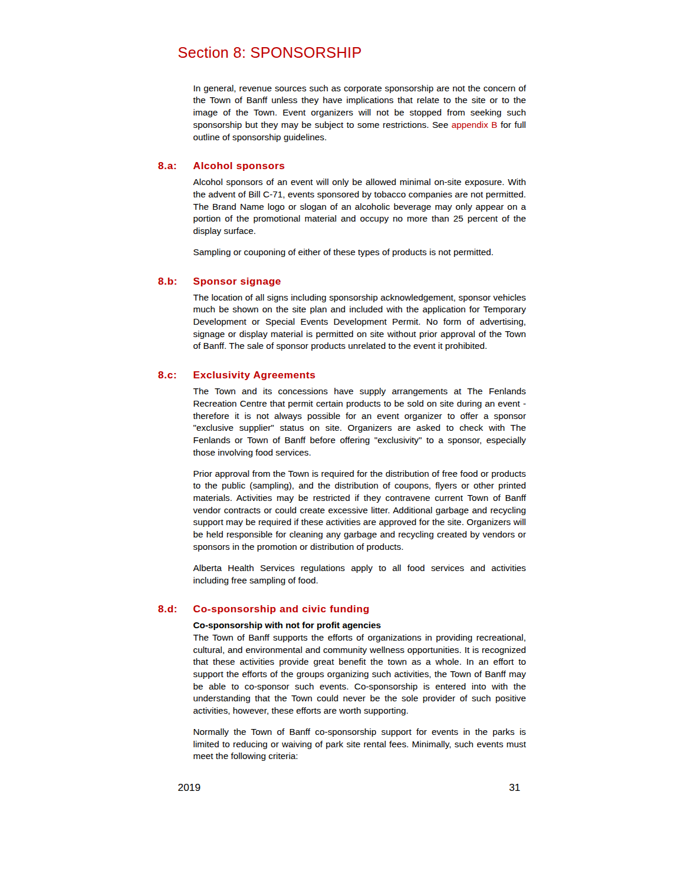Section 8: SPONSORSHIP
In general, revenue sources such as corporate sponsorship are not the concern of the Town of Banff unless they have implications that relate to the site or to the image of the Town. Event organizers will not be stopped from seeking such sponsorship but they may be subject to some restrictions. See appendix B for full outline of sponsorship guidelines.
8.a: Alcohol sponsors
Alcohol sponsors of an event will only be allowed minimal on-site exposure. With the advent of Bill C-71, events sponsored by tobacco companies are not permitted. The Brand Name logo or slogan of an alcoholic beverage may only appear on a portion of the promotional material and occupy no more than 25 percent of the display surface.
Sampling or couponing of either of these types of products is not permitted.
8.b: Sponsor signage
The location of all signs including sponsorship acknowledgement, sponsor vehicles much be shown on the site plan and included with the application for Temporary Development or Special Events Development Permit. No form of advertising, signage or display material is permitted on site without prior approval of the Town of Banff. The sale of sponsor products unrelated to the event it prohibited.
8.c: Exclusivity Agreements
The Town and its concessions have supply arrangements at The Fenlands Recreation Centre that permit certain products to be sold on site during an event - therefore it is not always possible for an event organizer to offer a sponsor "exclusive supplier" status on site. Organizers are asked to check with The Fenlands or Town of Banff before offering "exclusivity" to a sponsor, especially those involving food services.
Prior approval from the Town is required for the distribution of free food or products to the public (sampling), and the distribution of coupons, flyers or other printed materials. Activities may be restricted if they contravene current Town of Banff vendor contracts or could create excessive litter. Additional garbage and recycling support may be required if these activities are approved for the site. Organizers will be held responsible for cleaning any garbage and recycling created by vendors or sponsors in the promotion or distribution of products.
Alberta Health Services regulations apply to all food services and activities including free sampling of food.
8.d: Co-sponsorship and civic funding
Co-sponsorship with not for profit agencies
The Town of Banff supports the efforts of organizations in providing recreational, cultural, and environmental and community wellness opportunities. It is recognized that these activities provide great benefit the town as a whole. In an effort to support the efforts of the groups organizing such activities, the Town of Banff may be able to co-sponsor such events. Co-sponsorship is entered into with the understanding that the Town could never be the sole provider of such positive activities, however, these efforts are worth supporting.
Normally the Town of Banff co-sponsorship support for events in the parks is limited to reducing or waiving of park site rental fees. Minimally, such events must meet the following criteria:
2019 31